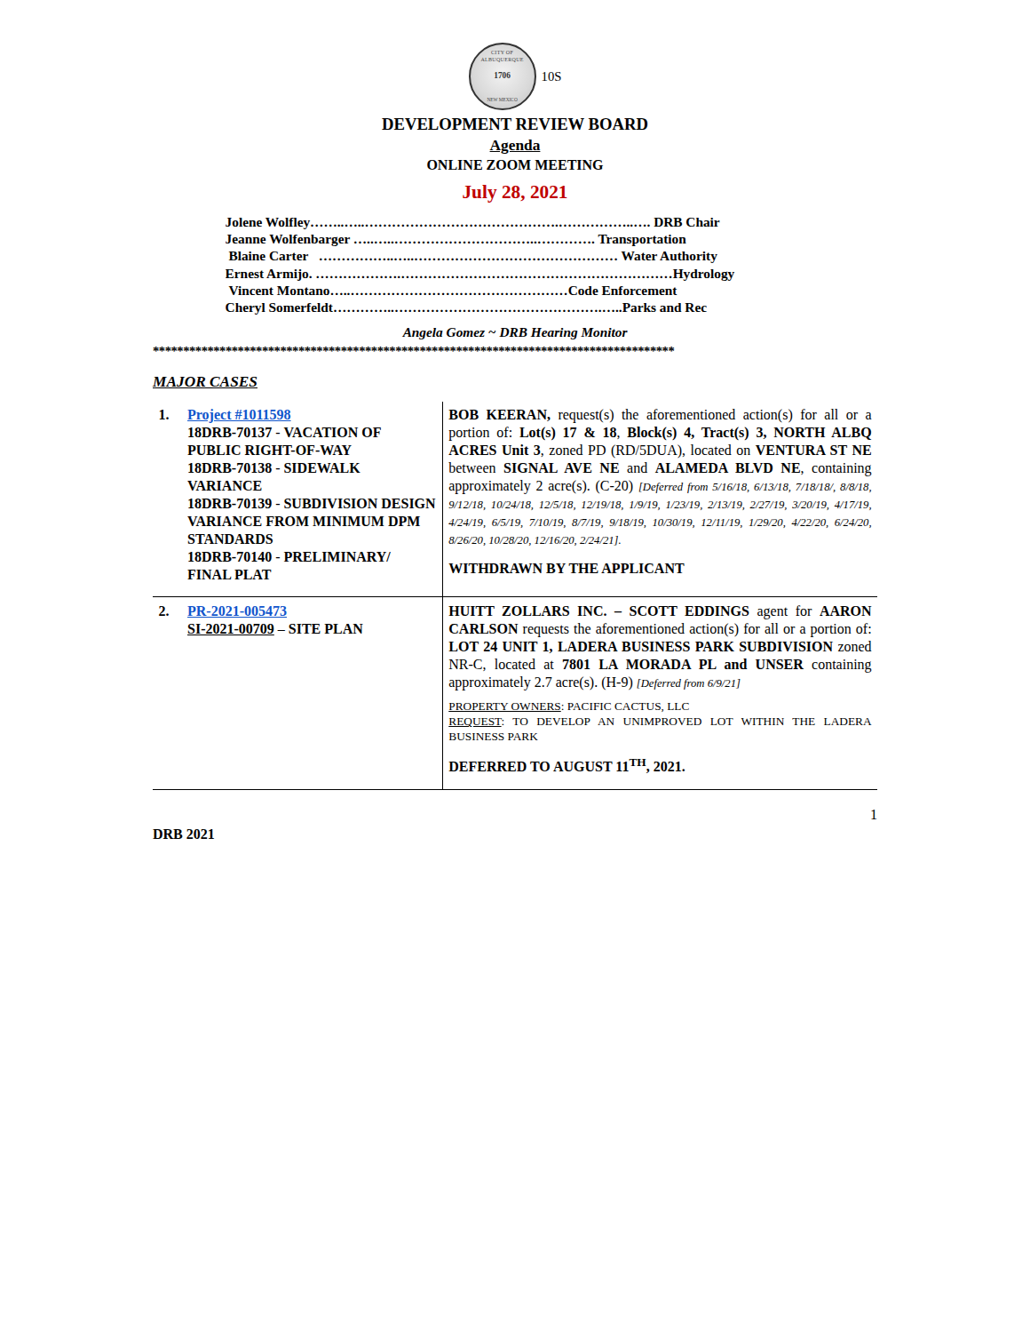NEW MEXICO 10S
DEVELOPMENT REVIEW BOARD
Agenda
ONLINE ZOOM MEETING
July 28, 2021
Jolene Wolfley……..…..…………………………………….……………..…. DRB Chair
Jeanne Wolfenbarger …..…..…………………………..…………. Transportation
Blaine Carter ……………..…..……………………………………… Water Authority
Ernest Armijo. ……………….……………………………………………………Hydrology
Vincent Montano…..…………………………………………Code Enforcement
Cheryl Somerfeldt…………..……………………………………….…..Parks and Rec
Angela Gomez ~ DRB Hearing Monitor
**************************************************************************************
MAJOR CASES
| 1. | Project #1011598 18DRB-70137 - VACATION OF PUBLIC RIGHT-OF-WAY 18DRB-70138 - SIDEWALK VARIANCE 18DRB-70139 - SUBDIVISION DESIGN VARIANCE FROM MINIMUM DPM STANDARDS 18DRB-70140 - PRELIMINARY/ FINAL PLAT | BOB KEERAN, request(s) the aforementioned action(s) for all or a portion of: Lot(s) 17 & 18 , Block(s) 4, Tract(s) 3, NORTH ALBQ ACRES Unit 3 , zoned PD (RD/5DUA), located on VENTURA ST NE between SIGNAL AVE NE and ALAMEDA BLVD NE , containing approximately 2 acre(s). (C-20) [Deferred from 5/16/18, 6/13/18, 7/18/18/, 8/8/18, 9/12/18, 10/24/18, 12/5/18, 12/19/18, 1/9/19, 1/23/19, 2/13/19, 2/27/19, 3/20/19, 4/17/19, 4/24/19, 6/5/19, 7/10/19, 8/7/19, 9/18/19, 10/30/19, 12/11/19, 1/29/20, 4/22/20, 6/24/20, 8/26/20, 10/28/20, 12/16/20, 2/24/21]. WITHDRAWN BY THE APPLICANT |
| 2. | PR-2021-005473 SI-2021-00709 – SITE PLAN | HUITT ZOLLARS INC. – SCOTT EDDINGS agent for AARON CARLSON requests the aforementioned action(s) for all or a portion of: LOT 24 UNIT 1, LADERA BUSINESS PARK SUBDIVISION zoned NR-C, located at 7801 LA MORADA PL and UNSER containing approximately 2.7 acre(s). (H-9) [Deferred from 6/9/21] PROPERTY OWNERS : PACIFIC CACTUS, LLC REQUEST : TO DEVELOP AN UNIMPROVED LOT WITHIN THE LADERA BUSINESS PARK DEFERRED TO AUGUST 11 TH , 2021. |
1 DRB 2021